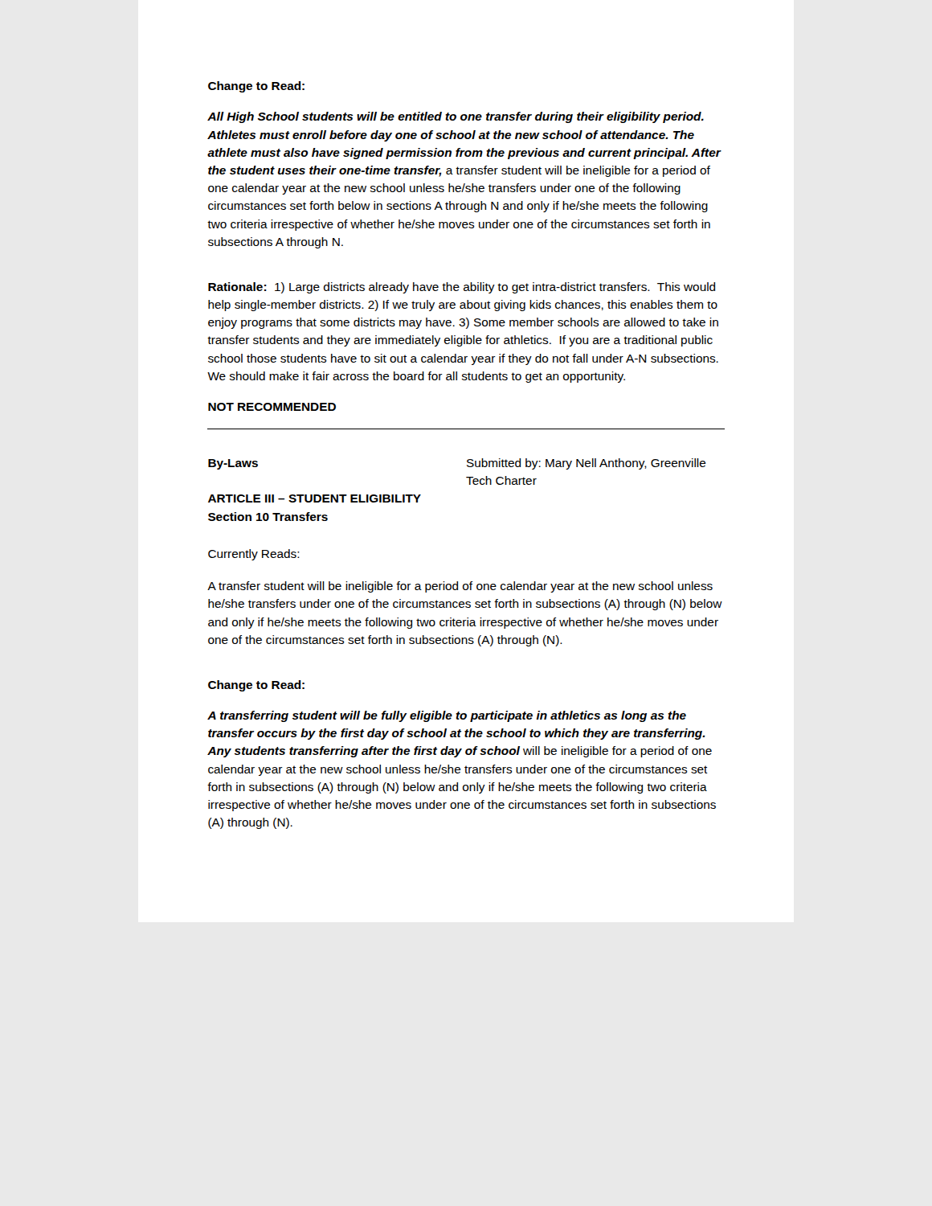Change to Read:
All High School students will be entitled to one transfer during their eligibility period. Athletes must enroll before day one of school at the new school of attendance. The athlete must also have signed permission from the previous and current principal. After the student uses their one-time transfer, a transfer student will be ineligible for a period of one calendar year at the new school unless he/she transfers under one of the following circumstances set forth below in sections A through N and only if he/she meets the following two criteria irrespective of whether he/she moves under one of the circumstances set forth in subsections A through N.
Rationale: 1) Large districts already have the ability to get intra-district transfers. This would help single-member districts. 2) If we truly are about giving kids chances, this enables them to enjoy programs that some districts may have. 3) Some member schools are allowed to take in transfer students and they are immediately eligible for athletics. If you are a traditional public school those students have to sit out a calendar year if they do not fall under A-N subsections. We should make it fair across the board for all students to get an opportunity.
NOT RECOMMENDED
By-Laws
Submitted by: Mary Nell Anthony, Greenville Tech Charter
ARTICLE III – STUDENT ELIGIBILITY
Section 10 Transfers
Currently Reads:
A transfer student will be ineligible for a period of one calendar year at the new school unless he/she transfers under one of the circumstances set forth in subsections (A) through (N) below and only if he/she meets the following two criteria irrespective of whether he/she moves under one of the circumstances set forth in subsections (A) through (N).
Change to Read:
A transferring student will be fully eligible to participate in athletics as long as the transfer occurs by the first day of school at the school to which they are transferring. Any students transferring after the first day of school will be ineligible for a period of one calendar year at the new school unless he/she transfers under one of the circumstances set forth in subsections (A) through (N) below and only if he/she meets the following two criteria irrespective of whether he/she moves under one of the circumstances set forth in subsections (A) through (N).